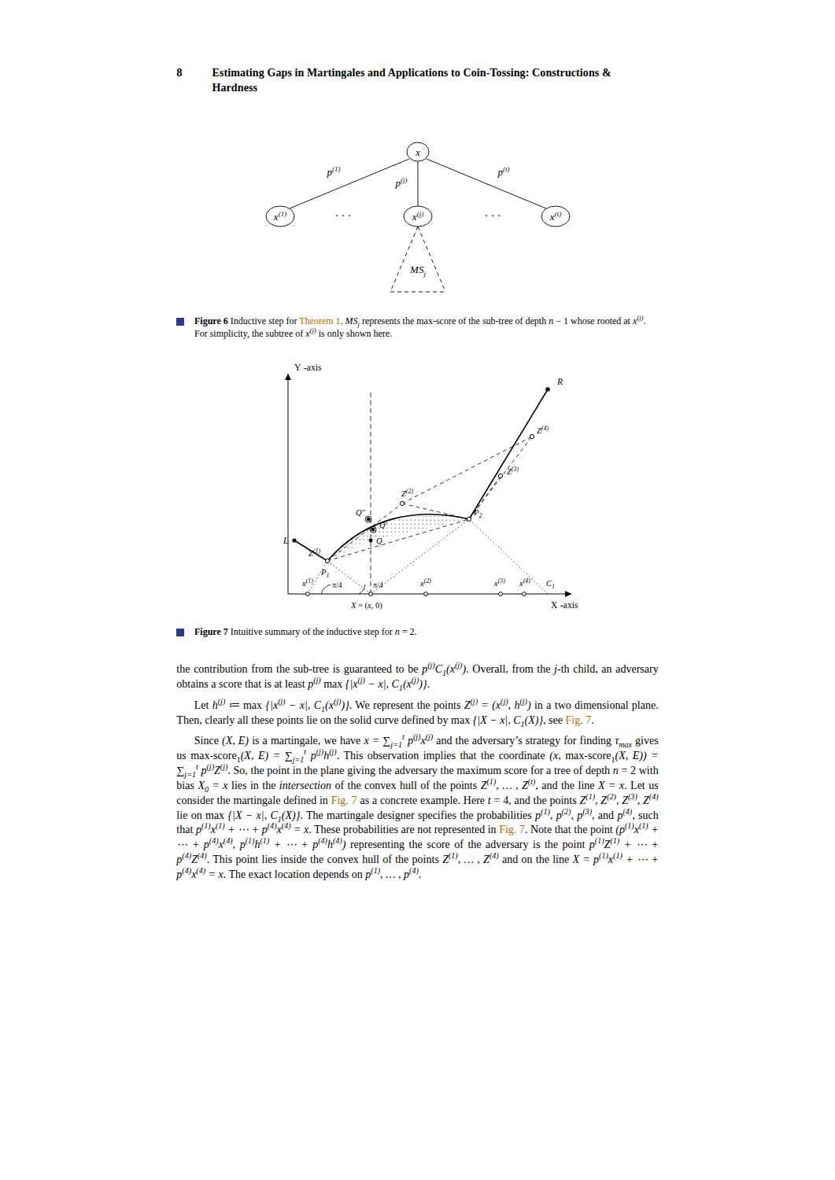8
Estimating Gaps in Martingales and Applications to Coin-Tossing: Constructions & Hardness
x x(1) x(j) x(t) p(1) p(j) p(t) · · · · · · MSj
Figure 6 Inductive step for Theorem 1. MSj represents the max-score of the sub-tree of depth n − 1 whose rooted at x(j). For simplicity, the subtree of x(j) is only shown here.
Y -axis X -axis R L Z(1) Z(2) Z(3) Z(4) P1 P2 Q Q′ Q″ x(1) x(2) x(3) x(4) C1 π/4 π/4 X = (x, 0)
Figure 7 Intuitive summary of the inductive step for n = 2.
the contribution from the sub-tree is guaranteed to be p(j)C1(x(j)). Overall, from the j-th child, an adversary obtains a score that is at least p(j) max {|x(j) − x|, C1(x(j))}.
Let h(j) ≔ max {|x(j) − x|, C1(x(j))}. We represent the points Z(j) = (x(j), h(j)) in a two dimensional plane. Then, clearly all these points lie on the solid curve defined by max {|X − x|, C1(X)}, see Fig. 7.
Since (X, E) is a martingale, we have x = ∑j=1t p(j)x(j) and the adversary’s strategy for finding τmax gives us max-score1(X, E) = ∑j=1t p(j)h(j). This observation implies that the coordinate (x, max-score1(X, E)) = ∑j=1t p(j)Z(j). So, the point in the plane giving the adversary the maximum score for a tree of depth n = 2 with bias X0 = x lies in the intersection of the convex hull of the points Z(1), … , Z(t), and the line X = x. Let us consider the martingale defined in Fig. 7 as a concrete example. Here t = 4, and the points Z(1), Z(2), Z(3), Z(4) lie on max {|X − x|, C1(X)}. The martingale designer specifies the probabilities p(1), p(2), p(3), and p(4), such that p(1)x(1) + ⋯ + p(4)x(4) = x. These probabilities are not represented in Fig. 7. Note that the point (p(1)x(1) + ⋯ + p(4)x(4), p(1)h(1) + ⋯ + p(4)h(4)) representing the score of the adversary is the point p(1)Z(1) + ⋯ + p(4)Z(4). This point lies inside the convex hull of the points Z(1), … , Z(4) and on the line X = p(1)x(1) + ⋯ + p(4)x(4) = x. The exact location depends on p(1), … , p(4).